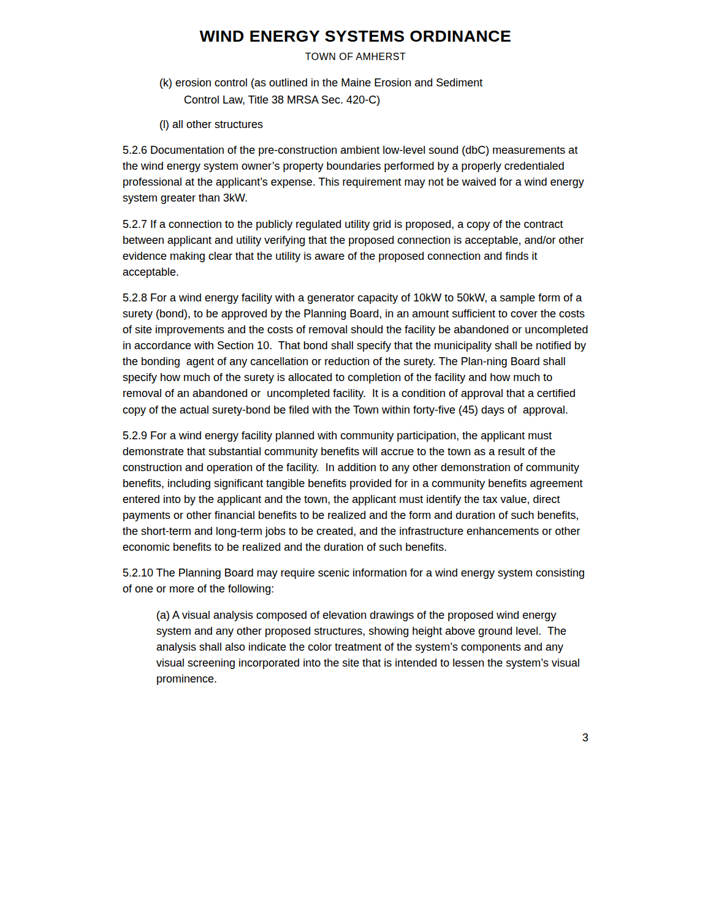WIND ENERGY SYSTEMS ORDINANCE
TOWN OF AMHERST
(k) erosion control (as outlined in the Maine Erosion and Sediment
Control Law, Title 38 MRSA Sec. 420-C)
(l) all other structures
5.2.6 Documentation of the pre-construction ambient low-level sound (dbC) measurements at the wind energy system owner’s property boundaries performed by a properly credentialed professional at the applicant’s expense. This requirement may not be waived for a wind energy system greater than 3kW.
5.2.7 If a connection to the publicly regulated utility grid is proposed, a copy of the contract between applicant and utility verifying that the proposed connection is acceptable, and/or other evidence making clear that the utility is aware of the proposed connection and finds it acceptable.
5.2.8 For a wind energy facility with a generator capacity of 10kW to 50kW, a sample form of a surety (bond), to be approved by the Planning Board, in an amount sufficient to cover the costs of site improvements and the costs of removal should the facility be abandoned or uncompleted in accordance with Section 10. That bond shall specify that the municipality shall be notified by the bonding agent of any cancellation or reduction of the surety. The Plan-ning Board shall specify how much of the surety is allocated to completion of the facility and how much to removal of an abandoned or uncompleted facility. It is a condition of approval that a certified copy of the actual surety-bond be filed with the Town within forty-five (45) days of approval.
5.2.9 For a wind energy facility planned with community participation, the applicant must demonstrate that substantial community benefits will accrue to the town as a result of the construction and operation of the facility. In addition to any other demonstration of community benefits, including significant tangible benefits provided for in a community benefits agreement entered into by the applicant and the town, the applicant must identify the tax value, direct payments or other financial benefits to be realized and the form and duration of such benefits, the short-term and long-term jobs to be created, and the infrastructure enhancements or other economic benefits to be realized and the duration of such benefits.
5.2.10 The Planning Board may require scenic information for a wind energy system consisting of one or more of the following:
(a) A visual analysis composed of elevation drawings of the proposed wind energy system and any other proposed structures, showing height above ground level. The analysis shall also indicate the color treatment of the system’s components and any visual screening incorporated into the site that is intended to lessen the system’s visual prominence.
3